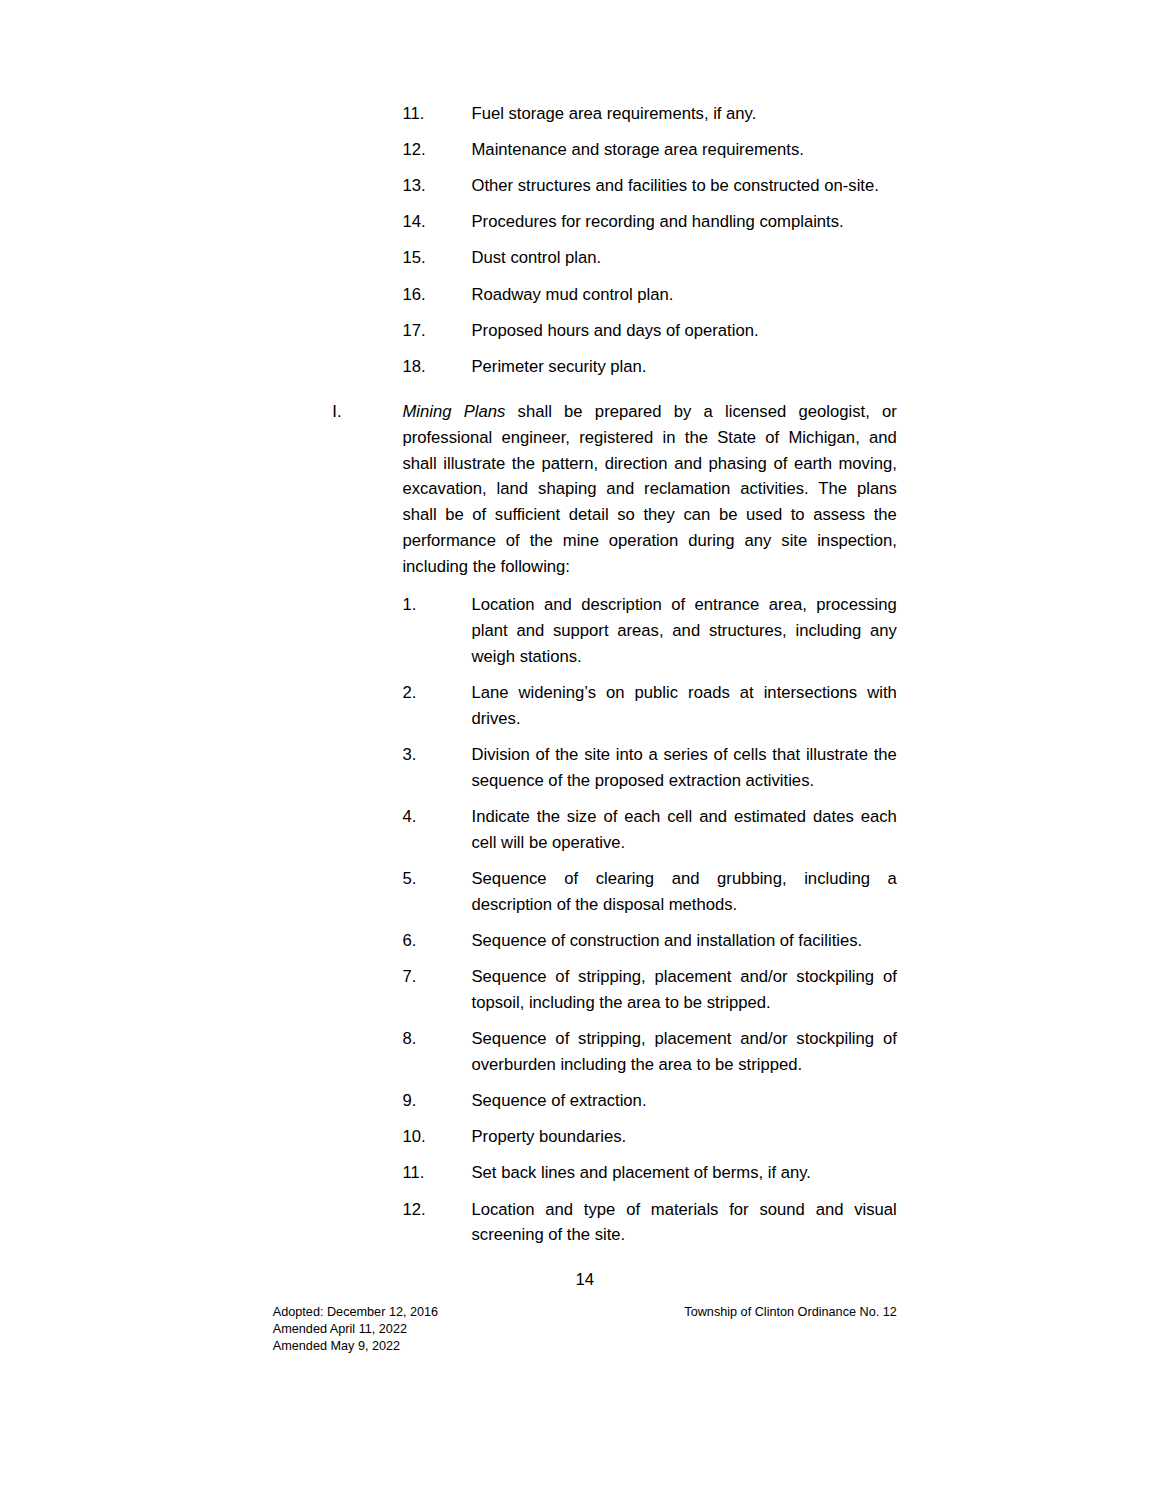11.
Fuel storage area requirements, if any.
12.
Maintenance and storage area requirements.
13.
Other structures and facilities to be constructed on-site.
14.
Procedures for recording and handling complaints.
15.
Dust control plan.
16.
Roadway mud control plan.
17.
Proposed hours and days of operation.
18.
Perimeter security plan.
I.
Mining Plans shall be prepared by a licensed geologist, or professional engineer, registered in the State of Michigan, and shall illustrate the pattern, direction and phasing of earth moving, excavation, land shaping and reclamation activities. The plans shall be of sufficient detail so they can be used to assess the performance of the mine operation during any site inspection, including the following:
1.
Location and description of entrance area, processing plant and support areas, and structures, including any weigh stations.
2.
Lane widening’s on public roads at intersections with drives.
3.
Division of the site into a series of cells that illustrate the sequence of the proposed extraction activities.
4.
Indicate the size of each cell and estimated dates each cell will be operative.
5.
Sequence of clearing and grubbing, including a description of the disposal methods.
6.
Sequence of construction and installation of facilities.
7.
Sequence of stripping, placement and/or stockpiling of topsoil, including the area to be stripped.
8.
Sequence of stripping, placement and/or stockpiling of overburden including the area to be stripped.
9.
Sequence of extraction.
10.
Property boundaries.
11.
Set back lines and placement of berms, if any.
12.
Location and type of materials for sound and visual screening of the site.
14
Adopted: December 12, 2016
Amended April 11, 2022
Amended May 9, 2022
Township of Clinton Ordinance No. 12